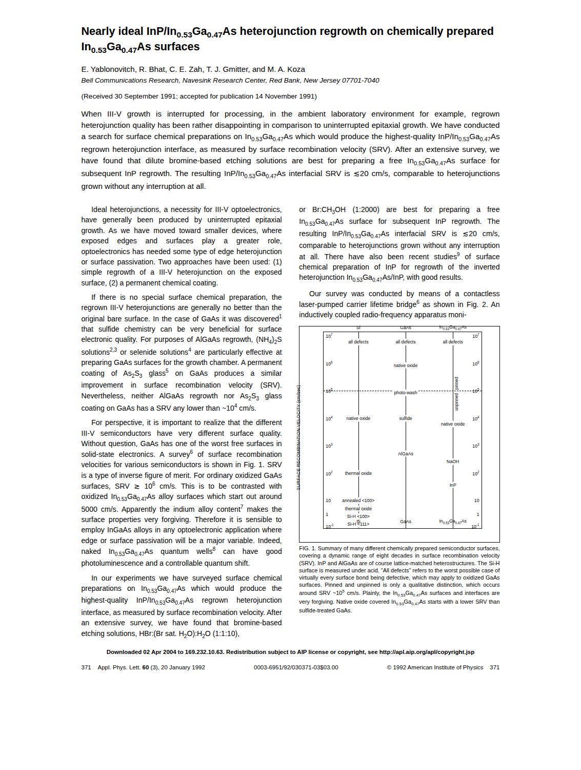Nearly ideal InP/In0.53Ga0.47As heterojunction regrowth on chemically prepared In0.53Ga0.47As surfaces
E. Yablonovitch, R. Bhat, C. E. Zah, T. J. Gmitter, and M. A. Koza
Bell Communications Research, Navesink Research Center, Red Bank, New Jersey 07701-7040
(Received 30 September 1991; accepted for publication 14 November 1991)
When III-V growth is interrupted for processing, in the ambient laboratory environment for example, regrown heterojunction quality has been rather disappointing in comparison to uninterrupted epitaxial growth. We have conducted a search for surface chemical preparations on In0.53Ga0.47As which would produce the highest-quality InP/In0.53Ga0.47As regrown heterojunction interface, as measured by surface recombination velocity (SRV). After an extensive survey, we have found that dilute bromine-based etching solutions are best for preparing a free In0.53Ga0.47As surface for subsequent InP regrowth. The resulting InP/In0.53Ga0.47As interfacial SRV is ≲20 cm/s, comparable to heterojunctions grown without any interruption at all.
Ideal heterojunctions, a necessity for III-V optoelectronics, have generally been produced by uninterrupted epitaxial growth. As we have moved toward smaller devices, where exposed edges and surfaces play a greater role, optoelectronics has needed some type of edge heterojunction or surface passivation. Two approaches have been used: (1) simple regrowth of a III-V heterojunction on the exposed surface, (2) a permanent chemical coating.
If there is no special surface chemical preparation, the regrown III-V heterojunctions are generally no better than the original bare surface. In the case of GaAs it was discovered1 that sulfide chemistry can be very beneficial for surface electronic quality. For purposes of AlGaAs regrowth, (NH4)2S solutions2,3 or selenide solutions4 are particularly effective at preparing GaAs surfaces for the growth chamber. A permanent coating of As2S3 glass5 on GaAs produces a similar improvement in surface recombination velocity (SRV). Nevertheless, neither AlGaAs regrowth nor As2S3 glass coating on GaAs has a SRV any lower than ~104 cm/s.
For perspective, it is important to realize that the different III-V semiconductors have very different surface quality. Without question, GaAs has one of the worst free surfaces in solid-state electronics. A survey6 of surface recombination velocities for various semiconductors is shown in Fig. 1. SRV is a type of inverse figure of merit. For ordinary oxidized GaAs surfaces, SRV ≳ 106 cm/s. This is to be contrasted with oxidized In0.53Ga0.47As alloy surfaces which start out around 5000 cm/s. Apparently the indium alloy content7 makes the surface properties very forgiving. Therefore it is sensible to employ InGaAs alloys in any optoelectronic application where edge or surface passivation will be a major variable. Indeed, naked In0.53Ga0.47As quantum wells8 can have good photoluminescence and a controllable quantum shift.
In our experiments we have surveyed surface chemical preparations on In0.53Ga0.47As which would produce the highest-quality InP/In0.53Ga0.47As regrown heterojunction interface, as measured by surface recombination velocity. After an extensive survey, we have found that bromine-based etching solutions, HBr:(Br sat. H2O):H2O (1:1:10),
or Br:CH3OH (1:2000) are best for preparing a free In0.53Ga0.47As surface for subsequent InP regrowth. The resulting InP/In0.53Ga0.47As interfacial SRV is ≲20 cm/s, comparable to heterojunctions grown without any interruption at all. There have also been recent studies9 of surface chemical preparation of InP for regrowth of the inverted heterojunction In0.53Ga0.47As/InP, with good results.
Our survey was conducted by means of a contactless laser-pumped carrier lifetime bridge6 as shown in Fig. 2. An inductively coupled radio-frequency apparatus moni-
SURFACE RECOMBINATION VELOCITY (cm/sec)
Si
GaAs
In0.53Ga0.47As
107
106
105
104
103
102
10
1
10-1
107
106
105
104
103
102
10
1
10-1
all defects
all defects
all defects
native oxide
photo-wash
native oxide
sulfide
native oxide
AlGaAs
NaOH
thermal oxide
InP
annealed <100>
thermal oxide
Si-H <100>
Si-H <111>
unpinned pinned
Si
GaAs
In0.53Ga0.47As
FIG. 1. Summary of many different chemically prepared semiconductor surfaces, covering a dynamic range of eight decades in surface recombination velocity (SRV). InP and AlGaAs are of course lattice-matched heterostructures. The Si-H surface is measured under acid. “All defects” refers to the worst possible case of virtually every surface bond being defective, which may apply to oxidized GaAs surfaces. Pinned and unpinned is only a qualitative distinction, which occurs around SRV ~105 cm/s. Plainly, the In0.53Ga0.47As surfaces and interfaces are very forgiving. Native oxide covered In0.53Ga0.47As starts with a lower SRV than sulfide-treated GaAs.
Downloaded 02 Apr 2004 to 169.232.10.63. Redistribution subject to AIP license or copyright, see http://apl.aip.org/apl/copyright.jsp
371 Appl. Phys. Lett. 60 (3), 20 January 1992 0003-6951/92/030371-03$03.00 © 1992 American Institute of Physics 371